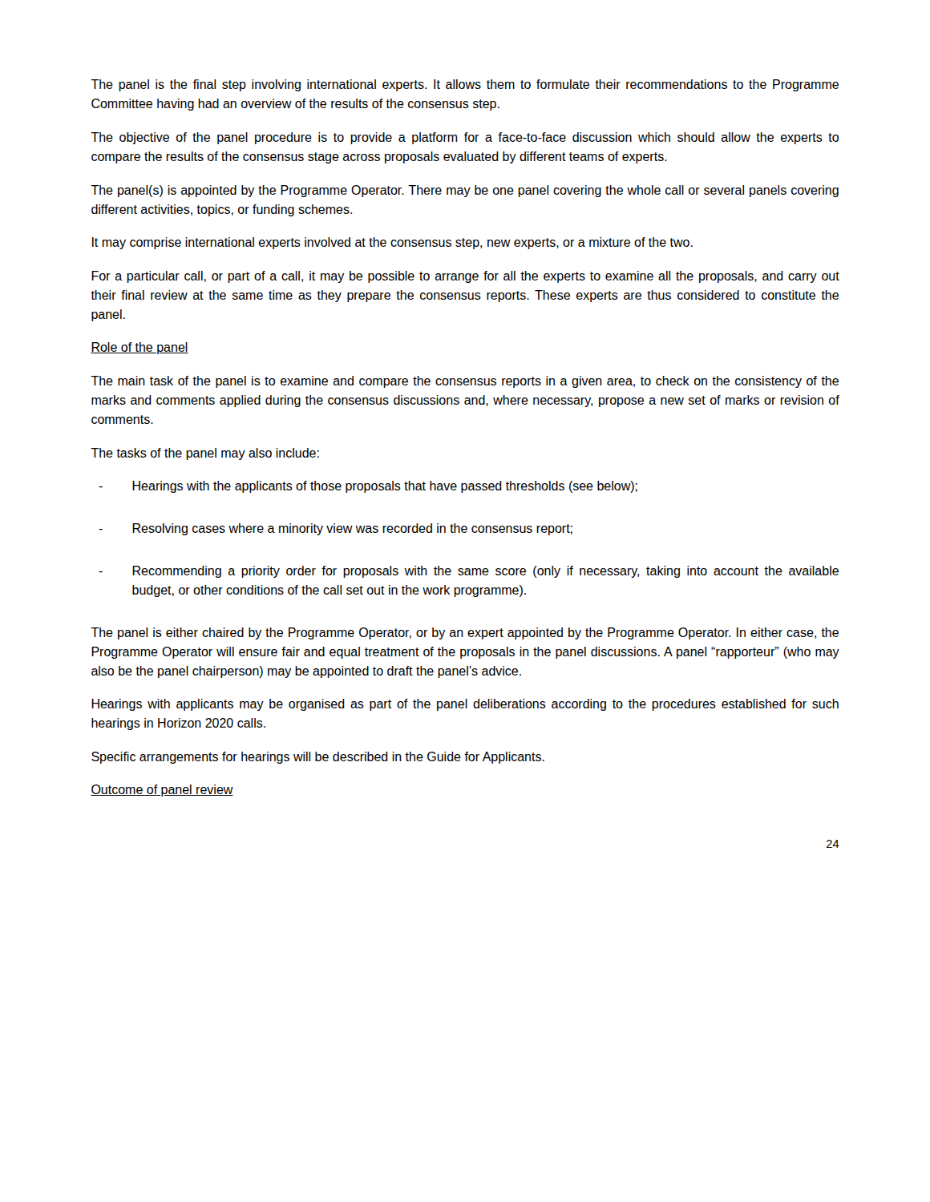The panel is the final step involving international experts. It allows them to formulate their recommendations to the Programme Committee having had an overview of the results of the consensus step.
The objective of the panel procedure is to provide a platform for a face-to-face discussion which should allow the experts to compare the results of the consensus stage across proposals evaluated by different teams of experts.
The panel(s) is appointed by the Programme Operator. There may be one panel covering the whole call or several panels covering different activities, topics, or funding schemes.
It may comprise international experts involved at the consensus step, new experts, or a mixture of the two.
For a particular call, or part of a call, it may be possible to arrange for all the experts to examine all the proposals, and carry out their final review at the same time as they prepare the consensus reports. These experts are thus considered to constitute the panel.
Role of the panel
The main task of the panel is to examine and compare the consensus reports in a given area, to check on the consistency of the marks and comments applied during the consensus discussions and, where necessary, propose a new set of marks or revision of comments.
The tasks of the panel may also include:
Hearings with the applicants of those proposals that have passed thresholds (see below);
Resolving cases where a minority view was recorded in the consensus report;
Recommending a priority order for proposals with the same score (only if necessary, taking into account the available budget, or other conditions of the call set out in the work programme).
The panel is either chaired by the Programme Operator, or by an expert appointed by the Programme Operator. In either case, the Programme Operator will ensure fair and equal treatment of the proposals in the panel discussions. A panel “rapporteur” (who may also be the panel chairperson) may be appointed to draft the panel’s advice.
Hearings with applicants may be organised as part of the panel deliberations according to the procedures established for such hearings in Horizon 2020 calls.
Specific arrangements for hearings will be described in the Guide for Applicants.
Outcome of panel review
24